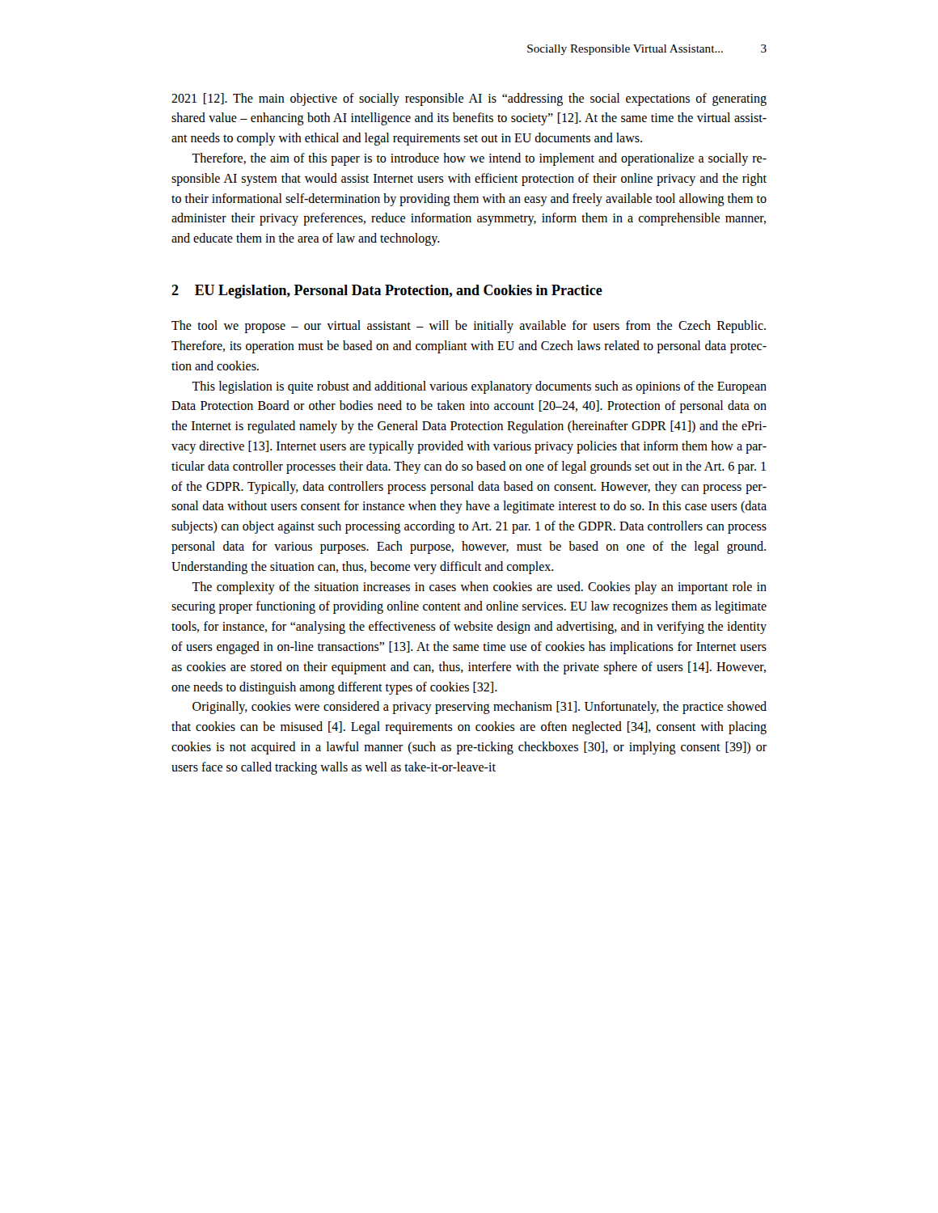Socially Responsible Virtual Assistant... 3
2021 [12]. The main objective of socially responsible AI is “addressing the social expectations of generating shared value – enhancing both AI intelligence and its benefits to society” [12]. At the same time the virtual assistant needs to comply with ethical and legal requirements set out in EU documents and laws.
Therefore, the aim of this paper is to introduce how we intend to implement and operationalize a socially responsible AI system that would assist Internet users with efficient protection of their online privacy and the right to their informational self-determination by providing them with an easy and freely available tool allowing them to administer their privacy preferences, reduce information asymmetry, inform them in a comprehensible manner, and educate them in the area of law and technology.
2 EU Legislation, Personal Data Protection, and Cookies in Practice
The tool we propose – our virtual assistant – will be initially available for users from the Czech Republic. Therefore, its operation must be based on and compliant with EU and Czech laws related to personal data protection and cookies.
This legislation is quite robust and additional various explanatory documents such as opinions of the European Data Protection Board or other bodies need to be taken into account [20–24, 40]. Protection of personal data on the Internet is regulated namely by the General Data Protection Regulation (hereinafter GDPR [41]) and the ePrivacy directive [13]. Internet users are typically provided with various privacy policies that inform them how a particular data controller processes their data. They can do so based on one of legal grounds set out in the Art. 6 par. 1 of the GDPR. Typically, data controllers process personal data based on consent. However, they can process personal data without users consent for instance when they have a legitimate interest to do so. In this case users (data subjects) can object against such processing according to Art. 21 par. 1 of the GDPR. Data controllers can process personal data for various purposes. Each purpose, however, must be based on one of the legal ground. Understanding the situation can, thus, become very difficult and complex.
The complexity of the situation increases in cases when cookies are used. Cookies play an important role in securing proper functioning of providing online content and online services. EU law recognizes them as legitimate tools, for instance, for “analysing the effectiveness of website design and advertising, and in verifying the identity of users engaged in on-line transactions” [13]. At the same time use of cookies has implications for Internet users as cookies are stored on their equipment and can, thus, interfere with the private sphere of users [14]. However, one needs to distinguish among different types of cookies [32].
Originally, cookies were considered a privacy preserving mechanism [31]. Unfortunately, the practice showed that cookies can be misused [4]. Legal requirements on cookies are often neglected [34], consent with placing cookies is not acquired in a lawful manner (such as pre-ticking checkboxes [30], or implying consent [39]) or users face so called tracking walls as well as take-it-or-leave-it